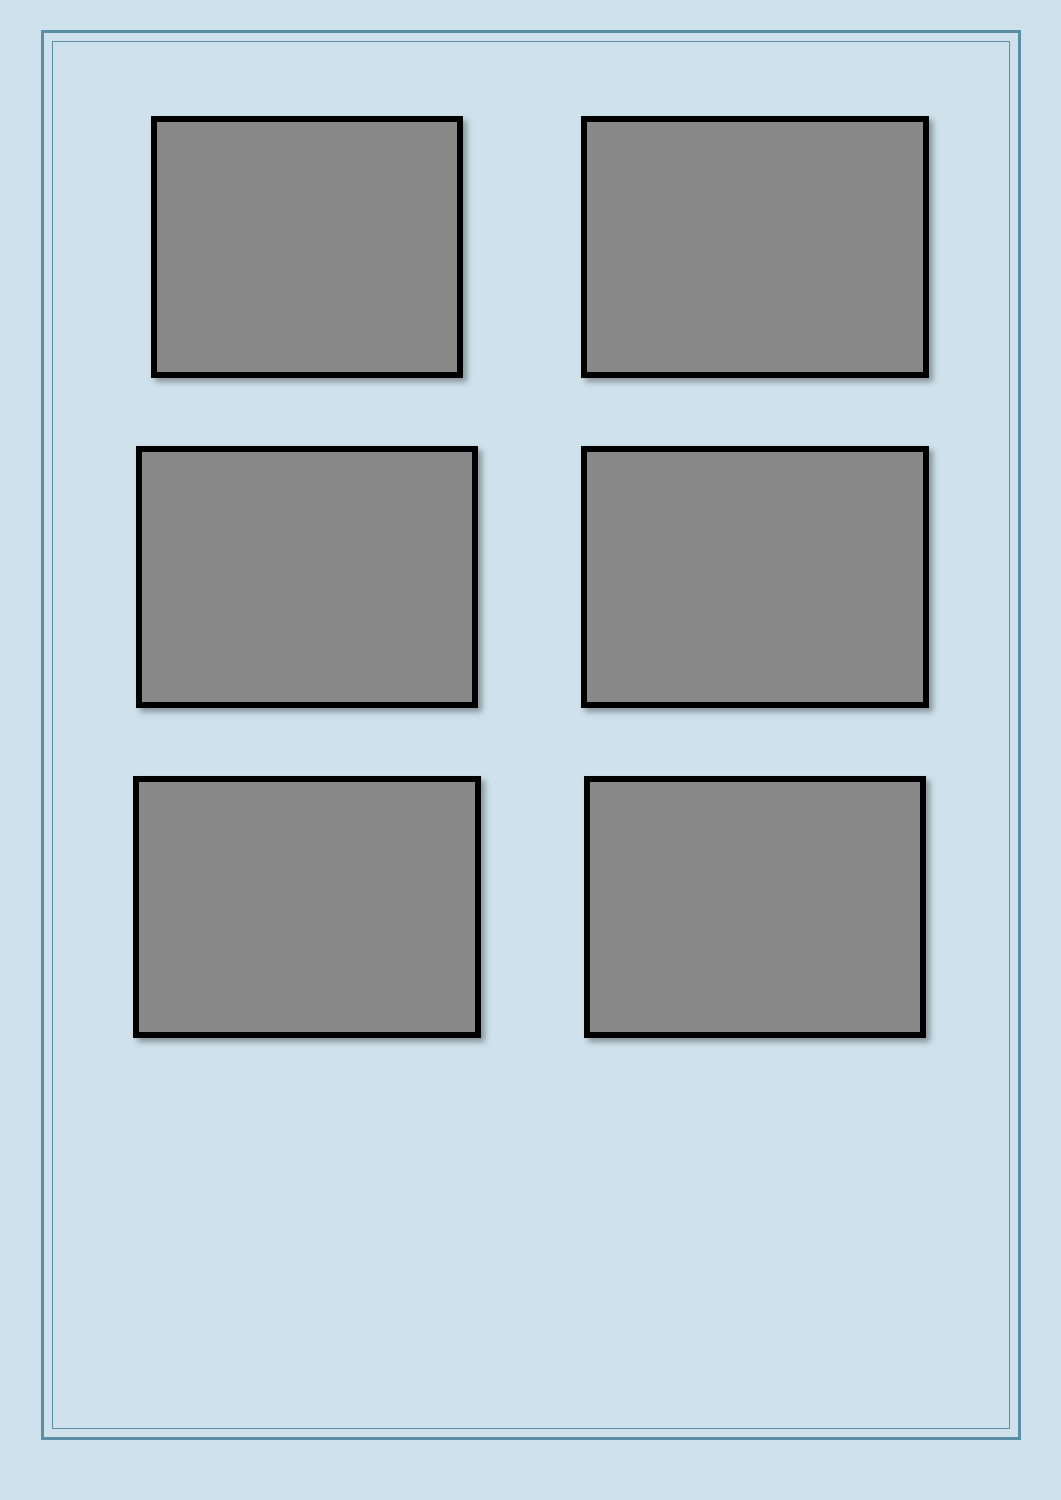Visitors reviewing awareness literature on the platform
Public viewing awareness posters at the exhibition stall
School children receiving publications on the platform
Distribution of booklets to students beside the coach
Students with staff in front of the welcome banner
Discussion at the Awareness Posters display